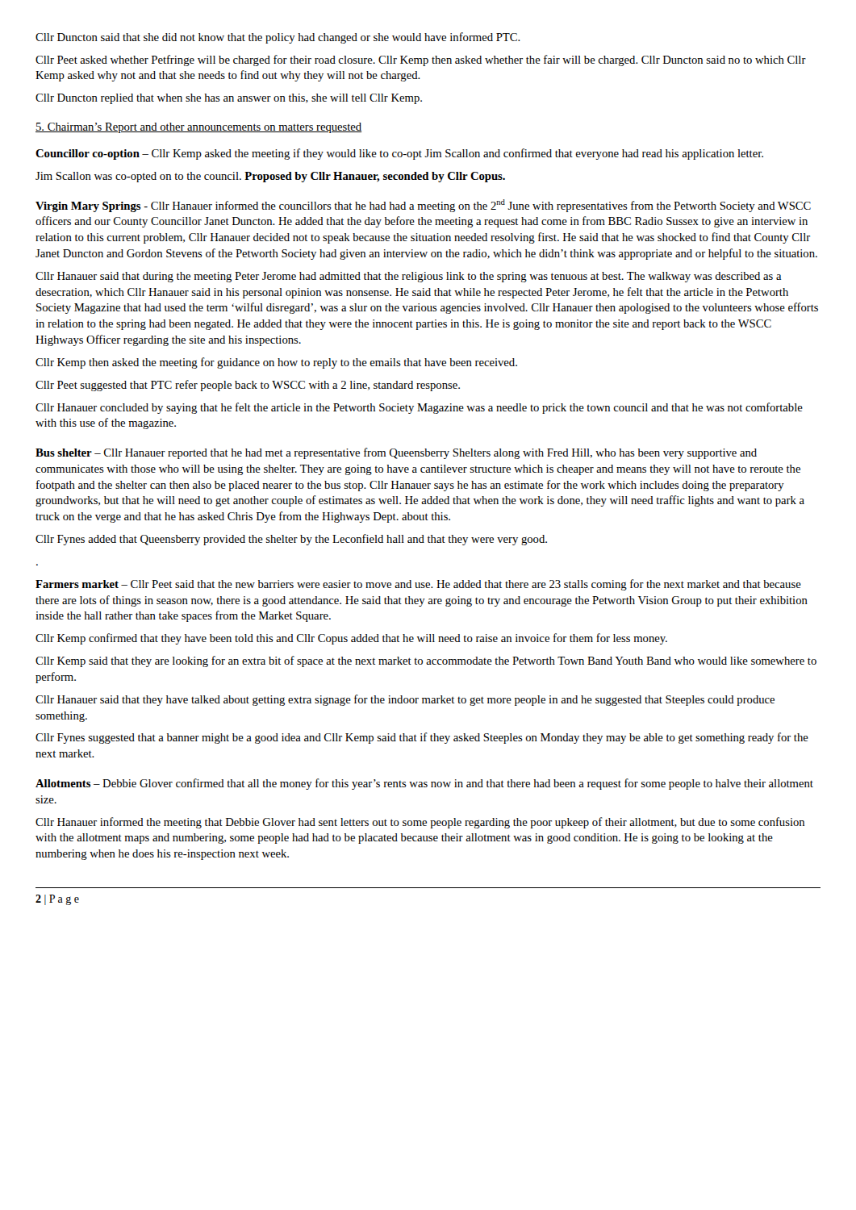Cllr Duncton said that she did not know that the policy had changed or she would have informed PTC.
Cllr Peet asked whether Petfringe will be charged for their road closure. Cllr Kemp then asked whether the fair will be charged. Cllr Duncton said no to which Cllr Kemp asked why not and that she needs to find out why they will not be charged.
Cllr Duncton replied that when she has an answer on this, she will tell Cllr Kemp.
5. Chairman’s Report and other announcements on matters requested
Councillor co-option – Cllr Kemp asked the meeting if they would like to co-opt Jim Scallon and confirmed that everyone had read his application letter.
Jim Scallon was co-opted on to the council. Proposed by Cllr Hanauer, seconded by Cllr Copus.
Virgin Mary Springs - Cllr Hanauer informed the councillors that he had had a meeting on the 2nd June with representatives from the Petworth Society and WSCC officers and our County Councillor Janet Duncton. He added that the day before the meeting a request had come in from BBC Radio Sussex to give an interview in relation to this current problem, Cllr Hanauer decided not to speak because the situation needed resolving first. He said that he was shocked to find that County Cllr Janet Duncton and Gordon Stevens of the Petworth Society had given an interview on the radio, which he didn’t think was appropriate and or helpful to the situation.
Cllr Hanauer said that during the meeting Peter Jerome had admitted that the religious link to the spring was tenuous at best. The walkway was described as a desecration, which Cllr Hanauer said in his personal opinion was nonsense. He said that while he respected Peter Jerome, he felt that the article in the Petworth Society Magazine that had used the term ‘wilful disregard’, was a slur on the various agencies involved. Cllr Hanauer then apologised to the volunteers whose efforts in relation to the spring had been negated. He added that they were the innocent parties in this. He is going to monitor the site and report back to the WSCC Highways Officer regarding the site and his inspections.
Cllr Kemp then asked the meeting for guidance on how to reply to the emails that have been received.
Cllr Peet suggested that PTC refer people back to WSCC with a 2 line, standard response.
Cllr Hanauer concluded by saying that he felt the article in the Petworth Society Magazine was a needle to prick the town council and that he was not comfortable with this use of the magazine.
Bus shelter – Cllr Hanauer reported that he had met a representative from Queensberry Shelters along with Fred Hill, who has been very supportive and communicates with those who will be using the shelter. They are going to have a cantilever structure which is cheaper and means they will not have to reroute the footpath and the shelter can then also be placed nearer to the bus stop. Cllr Hanauer says he has an estimate for the work which includes doing the preparatory groundworks, but that he will need to get another couple of estimates as well. He added that when the work is done, they will need traffic lights and want to park a truck on the verge and that he has asked Chris Dye from the Highways Dept. about this.
Cllr Fynes added that Queensberry provided the shelter by the Leconfield hall and that they were very good.
.
Farmers market – Cllr Peet said that the new barriers were easier to move and use. He added that there are 23 stalls coming for the next market and that because there are lots of things in season now, there is a good attendance. He said that they are going to try and encourage the Petworth Vision Group to put their exhibition inside the hall rather than take spaces from the Market Square.
Cllr Kemp confirmed that they have been told this and Cllr Copus added that he will need to raise an invoice for them for less money.
Cllr Kemp said that they are looking for an extra bit of space at the next market to accommodate the Petworth Town Band Youth Band who would like somewhere to perform.
Cllr Hanauer said that they have talked about getting extra signage for the indoor market to get more people in and he suggested that Steeples could produce something.
Cllr Fynes suggested that a banner might be a good idea and Cllr Kemp said that if they asked Steeples on Monday they may be able to get something ready for the next market.
Allotments – Debbie Glover confirmed that all the money for this year’s rents was now in and that there had been a request for some people to halve their allotment size.
Cllr Hanauer informed the meeting that Debbie Glover had sent letters out to some people regarding the poor upkeep of their allotment, but due to some confusion with the allotment maps and numbering, some people had had to be placated because their allotment was in good condition. He is going to be looking at the numbering when he does his re-inspection next week.
2 | P a g e